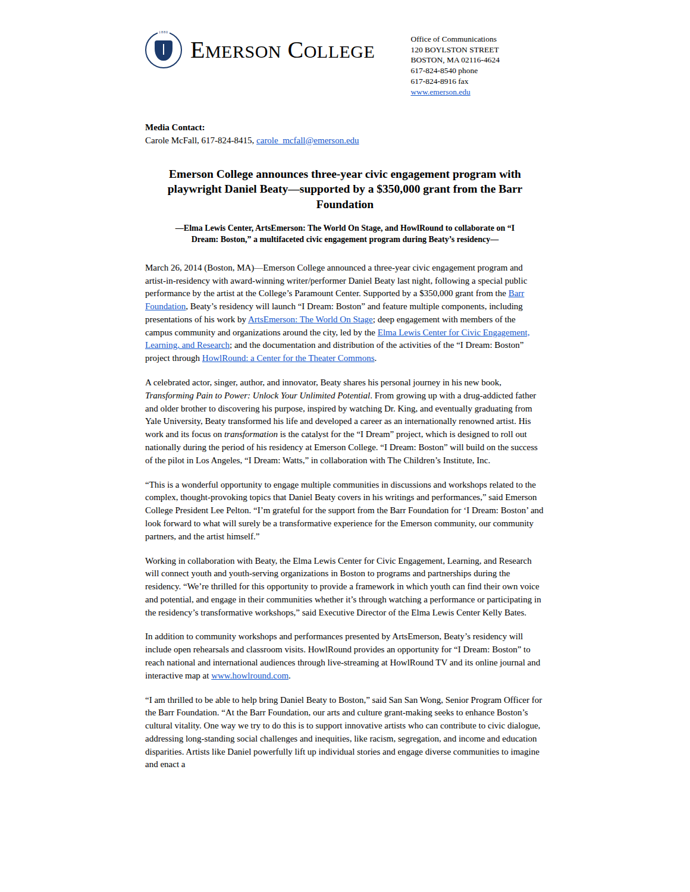1880
EMERSON COLLEGE
Office of Communications
120 BOYLSTON STREET
BOSTON, MA 02116-4624
617-824-8540 phone
617-824-8916 fax
www.emerson.edu
Media Contact:
Carole McFall, 617-824-8415, carole_mcfall@emerson.edu
Emerson College announces three-year civic engagement program with playwright Daniel Beaty—supported by a $350,000 grant from the Barr Foundation
—Elma Lewis Center, ArtsEmerson: The World On Stage, and HowlRound to collaborate on “I Dream: Boston,” a multifaceted civic engagement program during Beaty’s residency—
March 26, 2014 (Boston, MA)—Emerson College announced a three-year civic engagement program and artist-in-residency with award-winning writer/performer Daniel Beaty last night, following a special public performance by the artist at the College’s Paramount Center. Supported by a $350,000 grant from the Barr Foundation, Beaty’s residency will launch “I Dream: Boston” and feature multiple components, including presentations of his work by ArtsEmerson: The World On Stage; deep engagement with members of the campus community and organizations around the city, led by the Elma Lewis Center for Civic Engagement, Learning, and Research; and the documentation and distribution of the activities of the “I Dream: Boston” project through HowlRound: a Center for the Theater Commons.
A celebrated actor, singer, author, and innovator, Beaty shares his personal journey in his new book, Transforming Pain to Power: Unlock Your Unlimited Potential. From growing up with a drug-addicted father and older brother to discovering his purpose, inspired by watching Dr. King, and eventually graduating from Yale University, Beaty transformed his life and developed a career as an internationally renowned artist. His work and its focus on transformation is the catalyst for the “I Dream” project, which is designed to roll out nationally during the period of his residency at Emerson College. “I Dream: Boston” will build on the success of the pilot in Los Angeles, “I Dream: Watts,” in collaboration with The Children’s Institute, Inc.
“This is a wonderful opportunity to engage multiple communities in discussions and workshops related to the complex, thought-provoking topics that Daniel Beaty covers in his writings and performances,” said Emerson College President Lee Pelton. “I’m grateful for the support from the Barr Foundation for ‘I Dream: Boston’ and look forward to what will surely be a transformative experience for the Emerson community, our community partners, and the artist himself.”
Working in collaboration with Beaty, the Elma Lewis Center for Civic Engagement, Learning, and Research will connect youth and youth-serving organizations in Boston to programs and partnerships during the residency. “We’re thrilled for this opportunity to provide a framework in which youth can find their own voice and potential, and engage in their communities whether it’s through watching a performance or participating in the residency’s transformative workshops,” said Executive Director of the Elma Lewis Center Kelly Bates.
In addition to community workshops and performances presented by ArtsEmerson, Beaty’s residency will include open rehearsals and classroom visits. HowlRound provides an opportunity for “I Dream: Boston” to reach national and international audiences through live-streaming at HowlRound TV and its online journal and interactive map at www.howlround.com.
“I am thrilled to be able to help bring Daniel Beaty to Boston,” said San San Wong, Senior Program Officer for the Barr Foundation. “At the Barr Foundation, our arts and culture grant-making seeks to enhance Boston’s cultural vitality. One way we try to do this is to support innovative artists who can contribute to civic dialogue, addressing long-standing social challenges and inequities, like racism, segregation, and income and education disparities. Artists like Daniel powerfully lift up individual stories and engage diverse communities to imagine and enact a